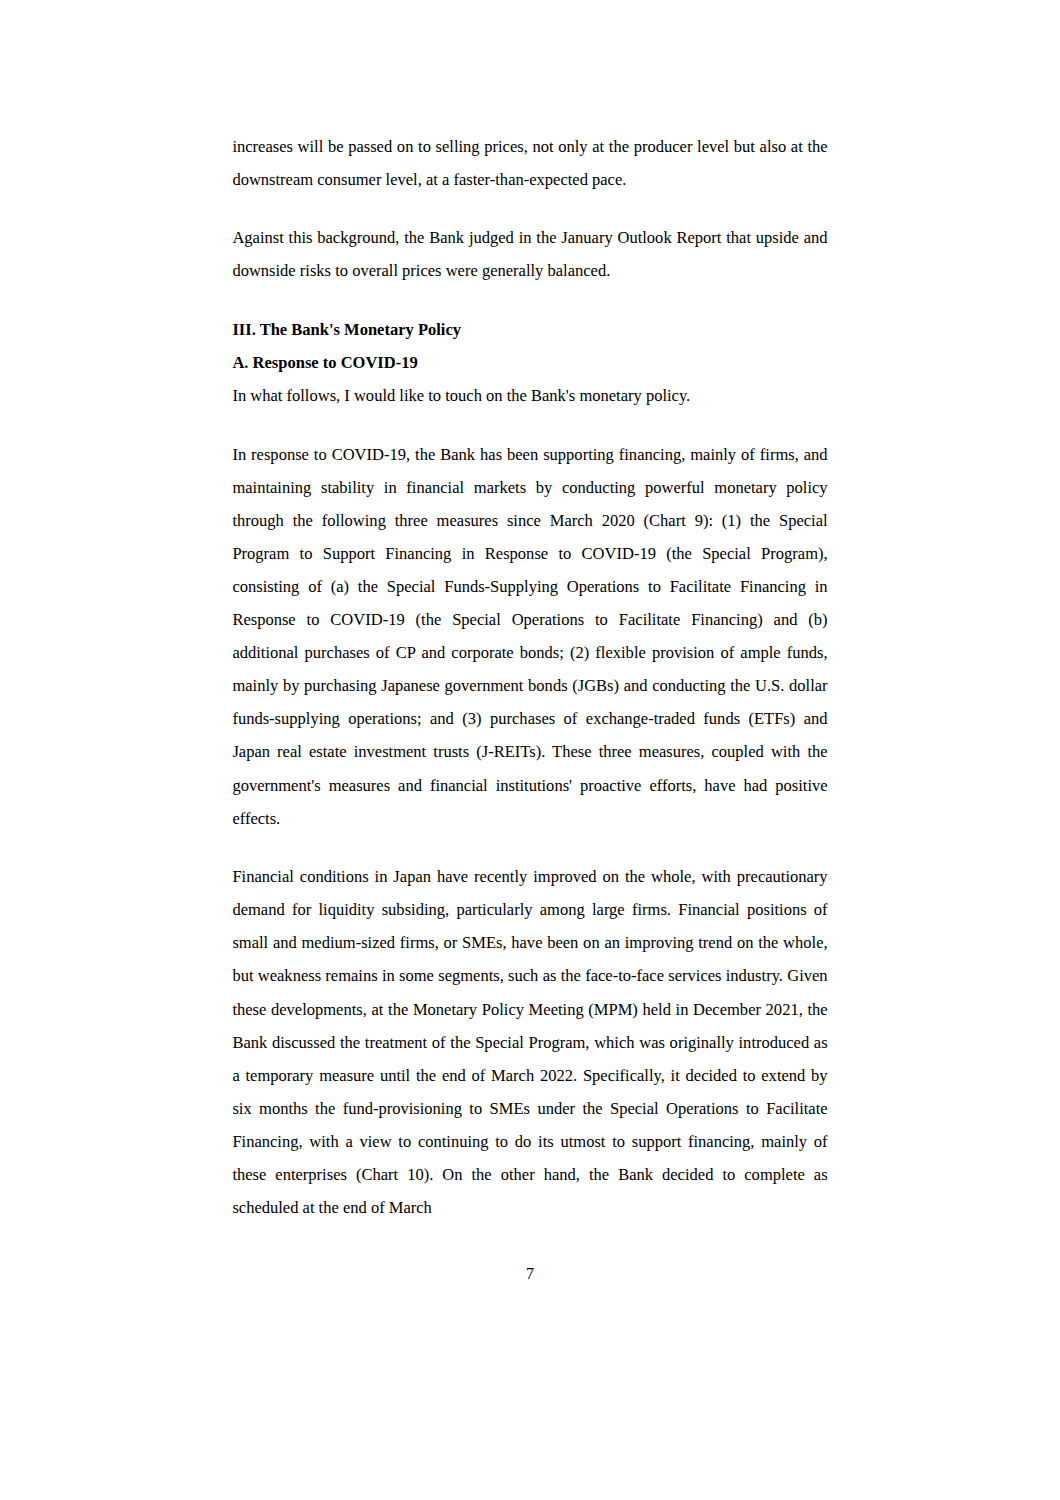increases will be passed on to selling prices, not only at the producer level but also at the downstream consumer level, at a faster-than-expected pace.
Against this background, the Bank judged in the January Outlook Report that upside and downside risks to overall prices were generally balanced.
III. The Bank's Monetary Policy
A. Response to COVID-19
In what follows, I would like to touch on the Bank's monetary policy.
In response to COVID-19, the Bank has been supporting financing, mainly of firms, and maintaining stability in financial markets by conducting powerful monetary policy through the following three measures since March 2020 (Chart 9): (1) the Special Program to Support Financing in Response to COVID-19 (the Special Program), consisting of (a) the Special Funds-Supplying Operations to Facilitate Financing in Response to COVID-19 (the Special Operations to Facilitate Financing) and (b) additional purchases of CP and corporate bonds; (2) flexible provision of ample funds, mainly by purchasing Japanese government bonds (JGBs) and conducting the U.S. dollar funds-supplying operations; and (3) purchases of exchange-traded funds (ETFs) and Japan real estate investment trusts (J-REITs). These three measures, coupled with the government's measures and financial institutions' proactive efforts, have had positive effects.
Financial conditions in Japan have recently improved on the whole, with precautionary demand for liquidity subsiding, particularly among large firms. Financial positions of small and medium-sized firms, or SMEs, have been on an improving trend on the whole, but weakness remains in some segments, such as the face-to-face services industry. Given these developments, at the Monetary Policy Meeting (MPM) held in December 2021, the Bank discussed the treatment of the Special Program, which was originally introduced as a temporary measure until the end of March 2022. Specifically, it decided to extend by six months the fund-provisioning to SMEs under the Special Operations to Facilitate Financing, with a view to continuing to do its utmost to support financing, mainly of these enterprises (Chart 10). On the other hand, the Bank decided to complete as scheduled at the end of March
7